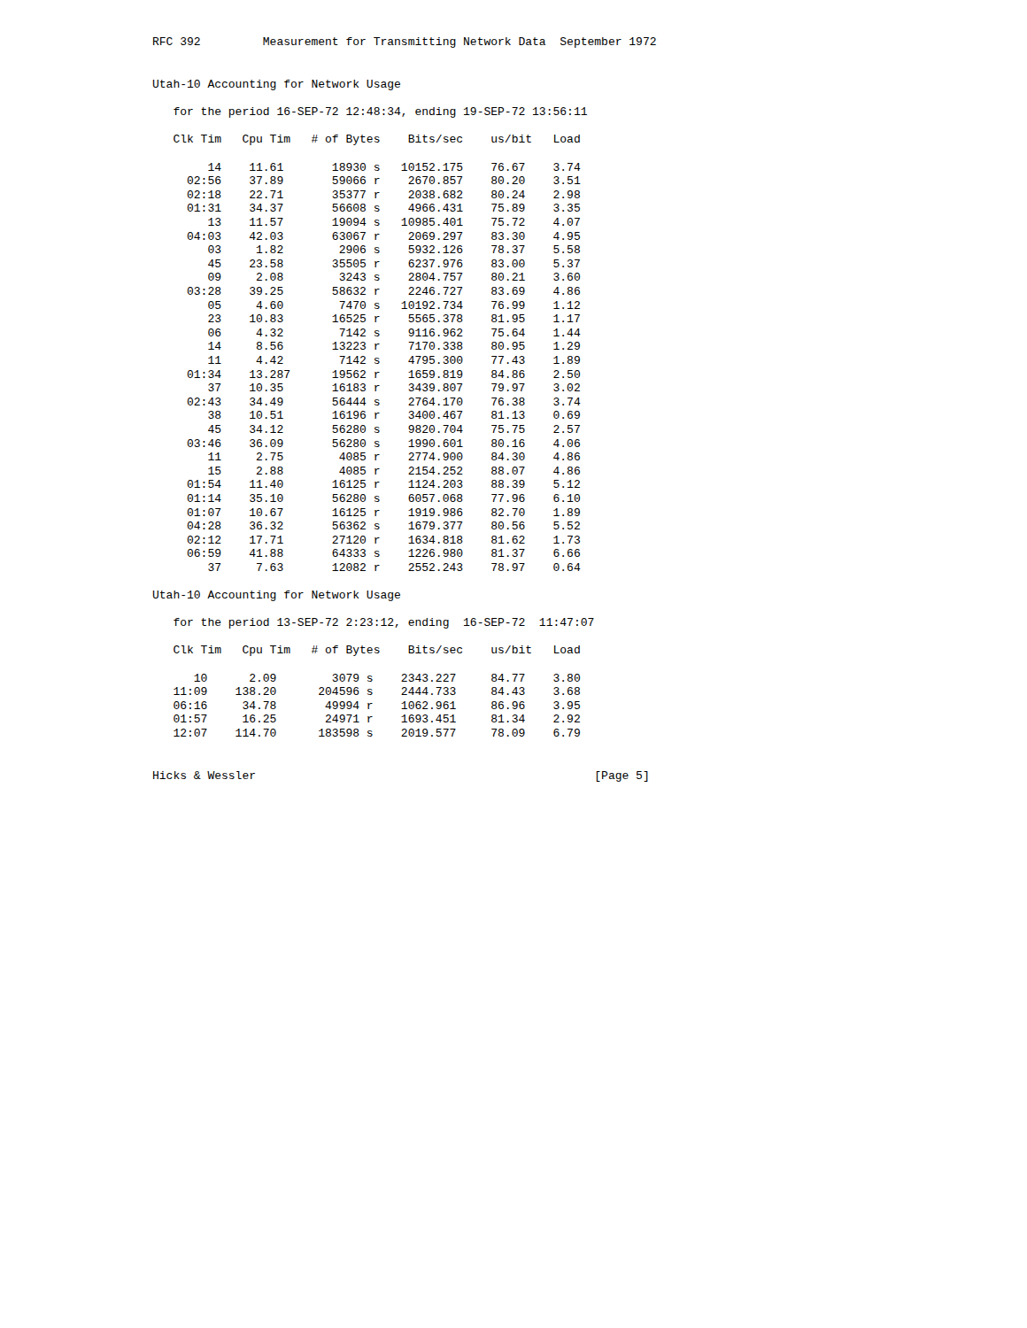RFC 392         Measurement for Transmitting Network Data  September 1972
Utah-10 Accounting for Network Usage

   for the period 16-SEP-72 12:48:34, ending 19-SEP-72 13:56:11

   Clk Tim   Cpu Tim   # of Bytes    Bits/sec    us/bit   Load

        14    11.61       18930 s   10152.175    76.67    3.74
     02:56    37.89       59066 r    2670.857    80.20    3.51
     02:18    22.71       35377 r    2038.682    80.24    2.98
     01:31    34.37       56608 s    4966.431    75.89    3.35
        13    11.57       19094 s   10985.401    75.72    4.07
     04:03    42.03       63067 r    2069.297    83.30    4.95
        03     1.82        2906 s    5932.126    78.37    5.58
        45    23.58       35505 r    6237.976    83.00    5.37
        09     2.08        3243 s    2804.757    80.21    3.60
     03:28    39.25       58632 r    2246.727    83.69    4.86
        05     4.60        7470 s   10192.734    76.99    1.12
        23    10.83       16525 r    5565.378    81.95    1.17
        06     4.32        7142 s    9116.962    75.64    1.44
        14     8.56       13223 r    7170.338    80.95    1.29
        11     4.42        7142 s    4795.300    77.43    1.89
     01:34    13.287      19562 r    1659.819    84.86    2.50
        37    10.35       16183 r    3439.807    79.97    3.02
     02:43    34.49       56444 s    2764.170    76.38    3.74
        38    10.51       16196 r    3400.467    81.13    0.69
        45    34.12       56280 s    9820.704    75.75    2.57
     03:46    36.09       56280 s    1990.601    80.16    4.06
        11     2.75        4085 r    2774.900    84.30    4.86
        15     2.88        4085 r    2154.252    88.07    4.86
     01:54    11.40       16125 r    1124.203    88.39    5.12
     01:14    35.10       56280 s    6057.068    77.96    6.10
     01:07    10.67       16125 r    1919.986    82.70    1.89
     04:28    36.32       56362 s    1679.377    80.56    5.52
     02:12    17.71       27120 r    1634.818    81.62    1.73
     06:59    41.88       64333 s    1226.980    81.37    6.66
        37     7.63       12082 r    2552.243    78.97    0.64

Utah-10 Accounting for Network Usage

   for the period 13-SEP-72 2:23:12, ending  16-SEP-72  11:47:07

   Clk Tim   Cpu Tim   # of Bytes    Bits/sec    us/bit   Load

      10      2.09        3079 s    2343.227     84.77    3.80
   11:09    138.20      204596 s    2444.733     84.43    3.68
   06:16     34.78       49994 r    1062.961     86.96    3.95
   01:57     16.25       24971 r    1693.451     81.34    2.92
   12:07    114.70      183598 s    2019.577     78.09    6.79
Hicks & Wessler                                                 [Page 5]